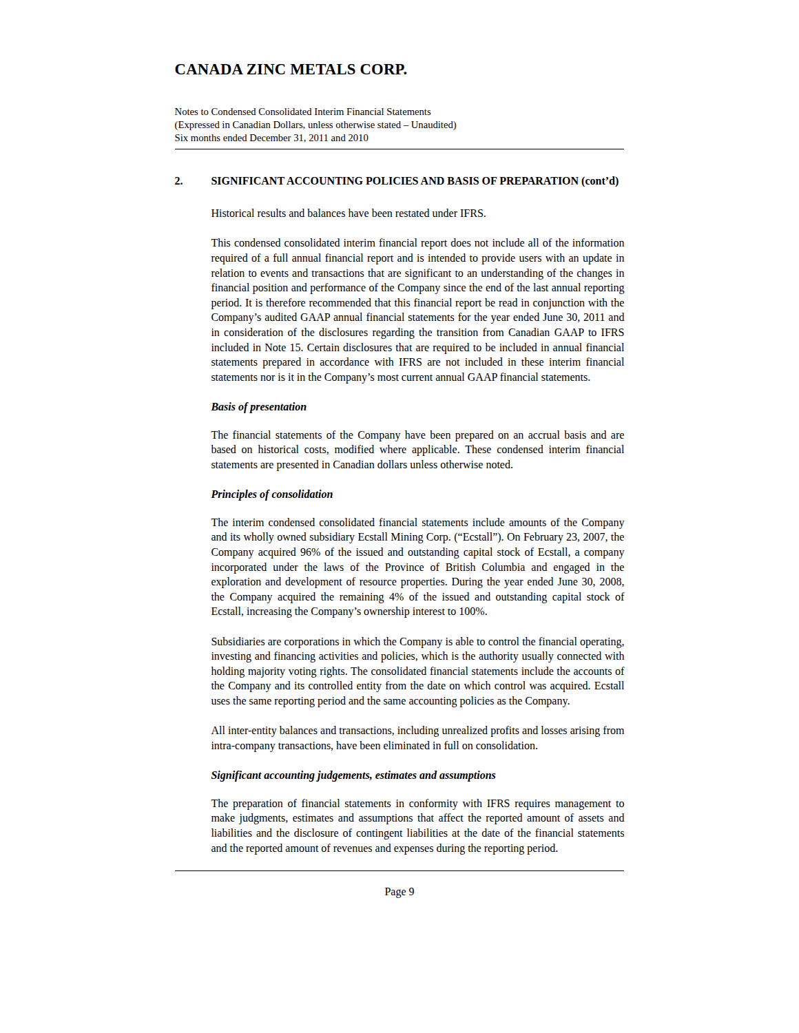CANADA ZINC METALS CORP.
Notes to Condensed Consolidated Interim Financial Statements
(Expressed in Canadian Dollars, unless otherwise stated – Unaudited)
Six months ended December 31, 2011 and 2010
2.
SIGNIFICANT ACCOUNTING POLICIES AND BASIS OF PREPARATION (cont’d)
Historical results and balances have been restated under IFRS.
This condensed consolidated interim financial report does not include all of the information required of a full annual financial report and is intended to provide users with an update in relation to events and transactions that are significant to an understanding of the changes in financial position and performance of the Company since the end of the last annual reporting period. It is therefore recommended that this financial report be read in conjunction with the Company’s audited GAAP annual financial statements for the year ended June 30, 2011 and in consideration of the disclosures regarding the transition from Canadian GAAP to IFRS included in Note 15. Certain disclosures that are required to be included in annual financial statements prepared in accordance with IFRS are not included in these interim financial statements nor is it in the Company’s most current annual GAAP financial statements.
Basis of presentation
The financial statements of the Company have been prepared on an accrual basis and are based on historical costs, modified where applicable. These condensed interim financial statements are presented in Canadian dollars unless otherwise noted.
Principles of consolidation
The interim condensed consolidated financial statements include amounts of the Company and its wholly owned subsidiary Ecstall Mining Corp. (“Ecstall”). On February 23, 2007, the Company acquired 96% of the issued and outstanding capital stock of Ecstall, a company incorporated under the laws of the Province of British Columbia and engaged in the exploration and development of resource properties. During the year ended June 30, 2008, the Company acquired the remaining 4% of the issued and outstanding capital stock of Ecstall, increasing the Company’s ownership interest to 100%.
Subsidiaries are corporations in which the Company is able to control the financial operating, investing and financing activities and policies, which is the authority usually connected with holding majority voting rights. The consolidated financial statements include the accounts of the Company and its controlled entity from the date on which control was acquired. Ecstall uses the same reporting period and the same accounting policies as the Company.
All inter-entity balances and transactions, including unrealized profits and losses arising from intra-company transactions, have been eliminated in full on consolidation.
Significant accounting judgements, estimates and assumptions
The preparation of financial statements in conformity with IFRS requires management to make judgments, estimates and assumptions that affect the reported amount of assets and liabilities and the disclosure of contingent liabilities at the date of the financial statements and the reported amount of revenues and expenses during the reporting period.
Page 9